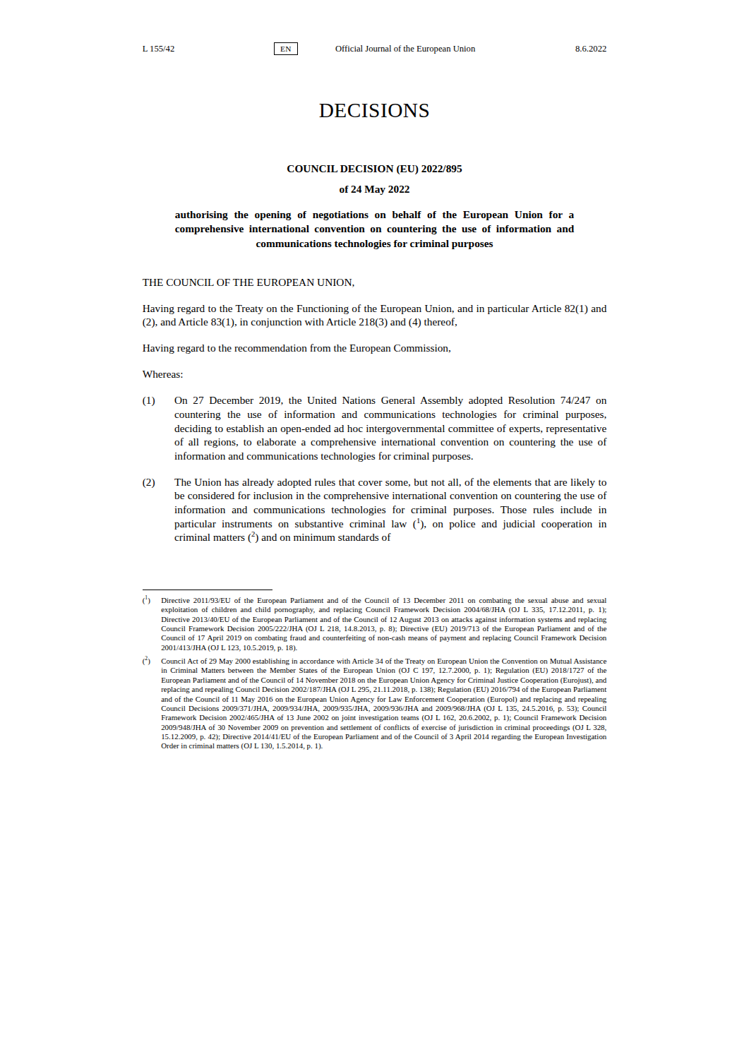L 155/42
EN Official Journal of the European Union
8.6.2022
DECISIONS
COUNCIL DECISION (EU) 2022/895
of 24 May 2022
authorising the opening of negotiations on behalf of the European Union for a comprehensive international convention on countering the use of information and communications technologies for criminal purposes
THE COUNCIL OF THE EUROPEAN UNION,
Having regard to the Treaty on the Functioning of the European Union, and in particular Article 82(1) and (2), and Article 83(1), in conjunction with Article 218(3) and (4) thereof,
Having regard to the recommendation from the European Commission,
Whereas:
(1)
On 27 December 2019, the United Nations General Assembly adopted Resolution 74/247 on countering the use of information and communications technologies for criminal purposes, deciding to establish an open-ended ad hoc intergovernmental committee of experts, representative of all regions, to elaborate a comprehensive international convention on countering the use of information and communications technologies for criminal purposes.
(2)
The Union has already adopted rules that cover some, but not all, of the elements that are likely to be considered for inclusion in the comprehensive international convention on countering the use of information and communications technologies for criminal purposes. Those rules include in particular instruments on substantive criminal law (1), on police and judicial cooperation in criminal matters (2) and on minimum standards of
(1)
Directive 2011/93/EU of the European Parliament and of the Council of 13 December 2011 on combating the sexual abuse and sexual exploitation of children and child pornography, and replacing Council Framework Decision 2004/68/JHA (OJ L 335, 17.12.2011, p. 1); Directive 2013/40/EU of the European Parliament and of the Council of 12 August 2013 on attacks against information systems and replacing Council Framework Decision 2005/222/JHA (OJ L 218, 14.8.2013, p. 8); Directive (EU) 2019/713 of the European Parliament and of the Council of 17 April 2019 on combating fraud and counterfeiting of non-cash means of payment and replacing Council Framework Decision 2001/413/JHA (OJ L 123, 10.5.2019, p. 18).
(2)
Council Act of 29 May 2000 establishing in accordance with Article 34 of the Treaty on European Union the Convention on Mutual Assistance in Criminal Matters between the Member States of the European Union (OJ C 197, 12.7.2000, p. 1); Regulation (EU) 2018/1727 of the European Parliament and of the Council of 14 November 2018 on the European Union Agency for Criminal Justice Cooperation (Eurojust), and replacing and repealing Council Decision 2002/187/JHA (OJ L 295, 21.11.2018, p. 138); Regulation (EU) 2016/794 of the European Parliament and of the Council of 11 May 2016 on the European Union Agency for Law Enforcement Cooperation (Europol) and replacing and repealing Council Decisions 2009/371/JHA, 2009/934/JHA, 2009/935/JHA, 2009/936/JHA and 2009/968/JHA (OJ L 135, 24.5.2016, p. 53); Council Framework Decision 2002/465/JHA of 13 June 2002 on joint investigation teams (OJ L 162, 20.6.2002, p. 1); Council Framework Decision 2009/948/JHA of 30 November 2009 on prevention and settlement of conflicts of exercise of jurisdiction in criminal proceedings (OJ L 328, 15.12.2009, p. 42); Directive 2014/41/EU of the European Parliament and of the Council of 3 April 2014 regarding the European Investigation Order in criminal matters (OJ L 130, 1.5.2014, p. 1).